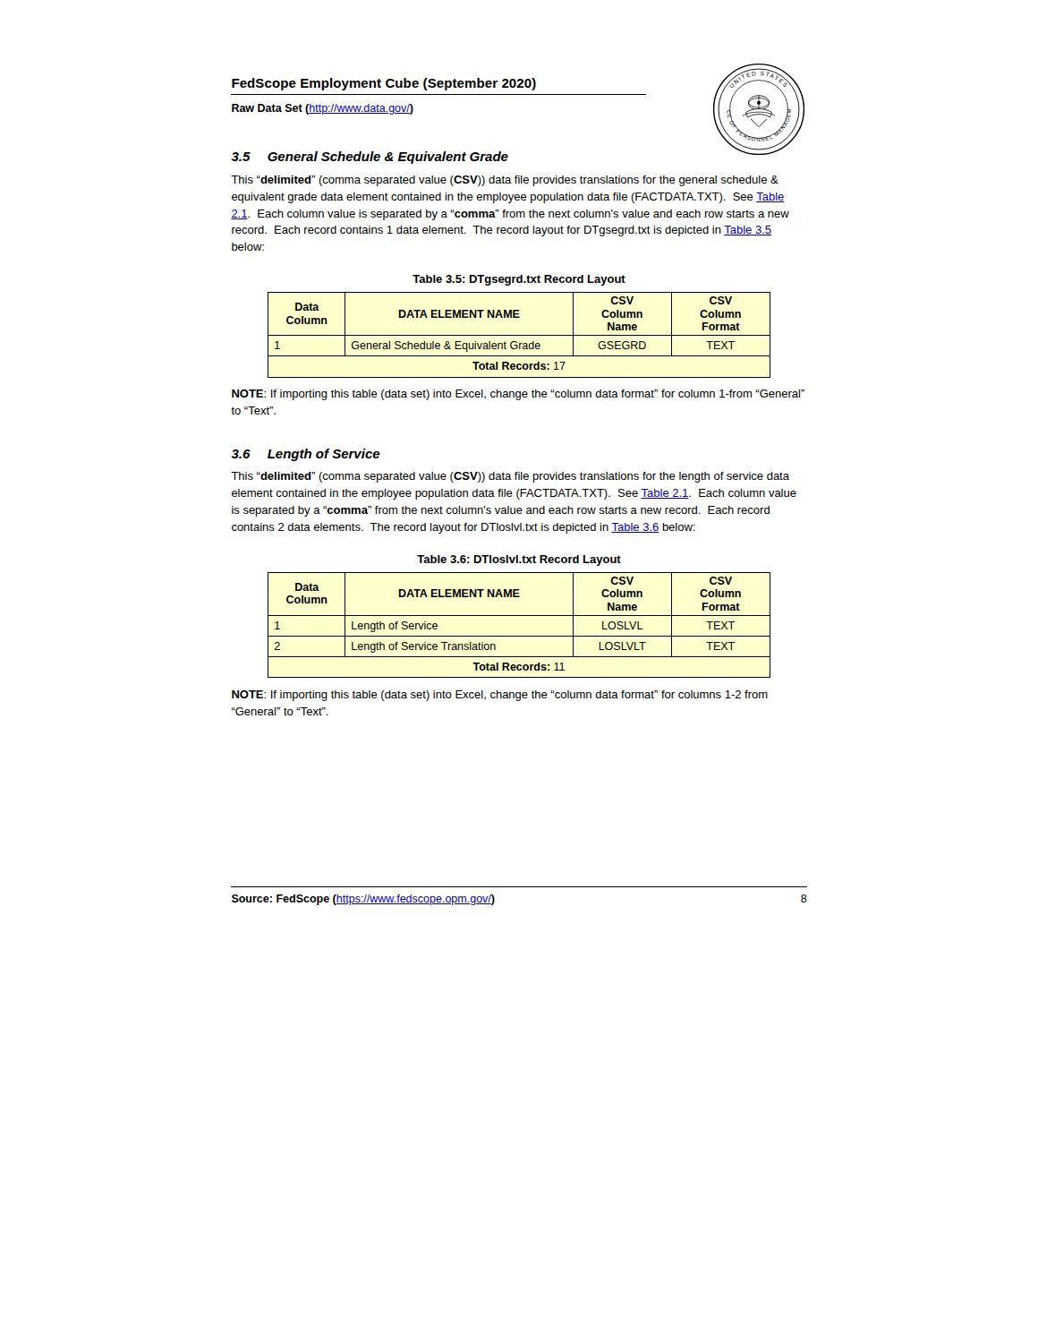UNITED STATES OFFICE OF PERSONNEL MANAGEMENT
FedScope Employment Cube (September 2020)
Raw Data Set (http://www.data.gov/)
3.5 General Schedule & Equivalent Grade
This “delimited” (comma separated value (CSV)) data file provides translations for the general schedule & equivalent grade data element contained in the employee population data file (FACTDATA.TXT). See Table 2.1. Each column value is separated by a “comma” from the next column's value and each row starts a new record. Each record contains 1 data element. The record layout for DTgsegrd.txt is depicted in Table 3.5 below:
Table 3.5: DTgsegrd.txt Record Layout
| Data Column | DATA ELEMENT NAME | CSV Column Name | CSV Column Format |
| --- | --- | --- | --- |
| 1 | General Schedule & Equivalent Grade | GSEGRD | TEXT |
| Total Records: 17 |
NOTE: If importing this table (data set) into Excel, change the “column data format” for column 1-from “General” to “Text”.
3.6 Length of Service
This “delimited” (comma separated value (CSV)) data file provides translations for the length of service data element contained in the employee population data file (FACTDATA.TXT). See Table 2.1. Each column value is separated by a “comma” from the next column's value and each row starts a new record. Each record contains 2 data elements. The record layout for DTloslvl.txt is depicted in Table 3.6 below:
Table 3.6: DTloslvl.txt Record Layout
| Data Column | DATA ELEMENT NAME | CSV Column Name | CSV Column Format |
| --- | --- | --- | --- |
| 1 | Length of Service | LOSLVL | TEXT |
| 2 | Length of Service Translation | LOSLVLT | TEXT |
| Total Records: 11 |
NOTE: If importing this table (data set) into Excel, change the “column data format” for columns 1-2 from “General” to “Text”.
Source: FedScope (https://www.fedscope.opm.gov/)
8